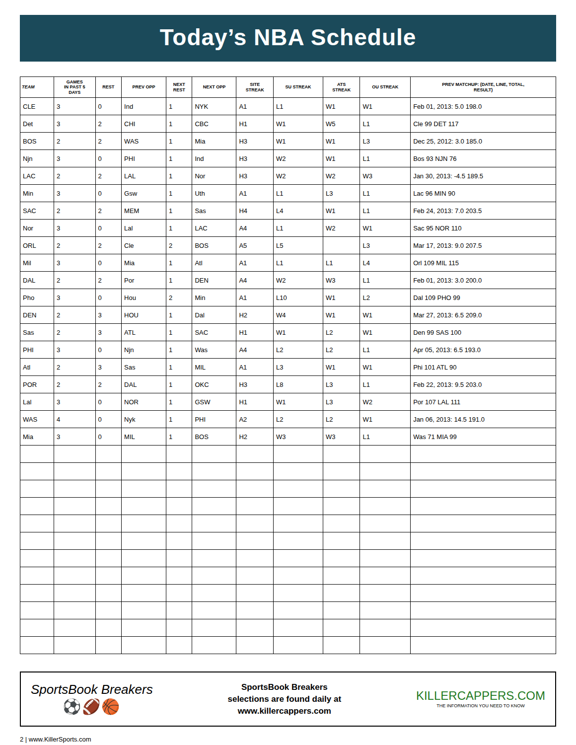Today’s NBA Schedule
| Team | Games in Past 5 Days | Rest | Prev Opp | Next Rest | Next Opp | Site Streak | SU Streak | ATS Streak | OU Streak | Prev Matchup: (Date, Line, Total, Result) |
| --- | --- | --- | --- | --- | --- | --- | --- | --- | --- | --- |
| CLE | 3 | 0 | Ind | 1 | NYK | A1 | L1 | W1 | W1 | Feb 01, 2013: 5.0 198.0 |
| Det | 3 | 2 | CHI | 1 | CBC | H1 | W1 | W5 | L1 | Cle 99 DET 117 |
| BOS | 2 | 2 | WAS | 1 | Mia | H3 | W1 | W1 | L3 | Dec 25, 2012: 3.0 185.0 |
| Njn | 3 | 0 | PHI | 1 | Ind | H3 | W2 | W1 | L1 | Bos 93 NJN 76 |
| LAC | 2 | 2 | LAL | 1 | Nor | H3 | W2 | W2 | W3 | Jan 30, 2013: -4.5 189.5 |
| Min | 3 | 0 | Gsw | 1 | Uth | A1 | L1 | L3 | L1 | Lac 96 MIN 90 |
| SAC | 2 | 2 | MEM | 1 | Sas | H4 | L4 | W1 | L1 | Feb 24, 2013: 7.0 203.5 |
| Nor | 3 | 0 | Lal | 1 | LAC | A4 | L1 | W2 | W1 | Sac 95 NOR 110 |
| ORL | 2 | 2 | Cle | 2 | BOS | A5 | L5 | | L3 | Mar 17, 2013: 9.0 207.5 |
| Mil | 3 | 0 | Mia | 1 | Atl | A1 | L1 | L1 | L4 | Orl 109 MIL 115 |
| DAL | 2 | 2 | Por | 1 | DEN | A4 | W2 | W3 | L1 | Feb 01, 2013: 3.0 200.0 |
| Pho | 3 | 0 | Hou | 2 | Min | A1 | L10 | W1 | L2 | Dal 109 PHO 99 |
| DEN | 2 | 3 | HOU | 1 | Dal | H2 | W4 | W1 | W1 | Mar 27, 2013: 6.5 209.0 |
| Sas | 2 | 3 | ATL | 1 | SAC | H1 | W1 | L2 | W1 | Den 99 SAS 100 |
| PHI | 3 | 0 | Njn | 1 | Was | A4 | L2 | L2 | L1 | Apr 05, 2013: 6.5 193.0 |
| Atl | 2 | 3 | Sas | 1 | MIL | A1 | L3 | W1 | W1 | Phi 101 ATL 90 |
| POR | 2 | 2 | DAL | 1 | OKC | H3 | L8 | L3 | L1 | Feb 22, 2013: 9.5 203.0 |
| Lal | 3 | 0 | NOR | 1 | GSW | H1 | W1 | L3 | W2 | Por 107 LAL 111 |
| WAS | 4 | 0 | Nyk | 1 | PHI | A2 | L2 | L2 | W1 | Jan 06, 2013: 14.5 191.0 |
| Mia | 3 | 0 | MIL | 1 | BOS | H2 | W3 | W3 | L1 | Was 71 MIA 99 |
SportsBook Breakers
⚽🏈🏀
SportsBook Breakers
selections are found daily at
www.killercappers.com
KILLERCAPPERS.COM
THE INFORMATION YOU NEED TO KNOW
2 | www.KillerSports.com